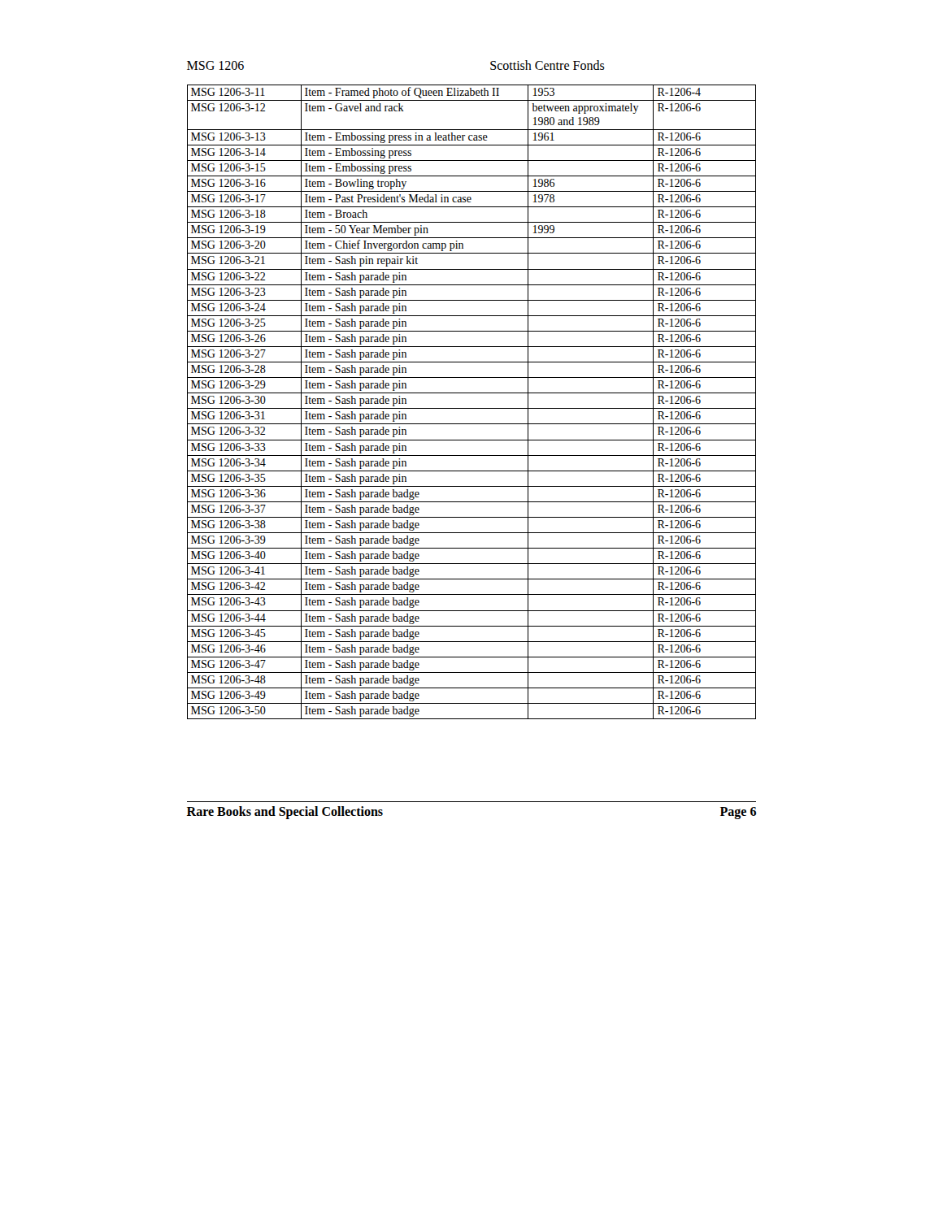MSG 1206
Scottish Centre Fonds
| MSG 1206-3-11 | Item - Framed photo of Queen Elizabeth II | 1953 | R-1206-4 |
| MSG 1206-3-12 | Item - Gavel and rack | between approximately 1980 and 1989 | R-1206-6 |
| MSG 1206-3-13 | Item - Embossing press in a leather case | 1961 | R-1206-6 |
| MSG 1206-3-14 | Item - Embossing press | | R-1206-6 |
| MSG 1206-3-15 | Item - Embossing press | | R-1206-6 |
| MSG 1206-3-16 | Item - Bowling trophy | 1986 | R-1206-6 |
| MSG 1206-3-17 | Item - Past President's Medal in case | 1978 | R-1206-6 |
| MSG 1206-3-18 | Item - Broach | | R-1206-6 |
| MSG 1206-3-19 | Item - 50 Year Member pin | 1999 | R-1206-6 |
| MSG 1206-3-20 | Item - Chief Invergordon camp pin | | R-1206-6 |
| MSG 1206-3-21 | Item - Sash pin repair kit | | R-1206-6 |
| MSG 1206-3-22 | Item - Sash parade pin | | R-1206-6 |
| MSG 1206-3-23 | Item - Sash parade pin | | R-1206-6 |
| MSG 1206-3-24 | Item - Sash parade pin | | R-1206-6 |
| MSG 1206-3-25 | Item - Sash parade pin | | R-1206-6 |
| MSG 1206-3-26 | Item - Sash parade pin | | R-1206-6 |
| MSG 1206-3-27 | Item - Sash parade pin | | R-1206-6 |
| MSG 1206-3-28 | Item - Sash parade pin | | R-1206-6 |
| MSG 1206-3-29 | Item - Sash parade pin | | R-1206-6 |
| MSG 1206-3-30 | Item - Sash parade pin | | R-1206-6 |
| MSG 1206-3-31 | Item - Sash parade pin | | R-1206-6 |
| MSG 1206-3-32 | Item - Sash parade pin | | R-1206-6 |
| MSG 1206-3-33 | Item - Sash parade pin | | R-1206-6 |
| MSG 1206-3-34 | Item - Sash parade pin | | R-1206-6 |
| MSG 1206-3-35 | Item - Sash parade pin | | R-1206-6 |
| MSG 1206-3-36 | Item - Sash parade badge | | R-1206-6 |
| MSG 1206-3-37 | Item - Sash parade badge | | R-1206-6 |
| MSG 1206-3-38 | Item - Sash parade badge | | R-1206-6 |
| MSG 1206-3-39 | Item - Sash parade badge | | R-1206-6 |
| MSG 1206-3-40 | Item - Sash parade badge | | R-1206-6 |
| MSG 1206-3-41 | Item - Sash parade badge | | R-1206-6 |
| MSG 1206-3-42 | Item - Sash parade badge | | R-1206-6 |
| MSG 1206-3-43 | Item - Sash parade badge | | R-1206-6 |
| MSG 1206-3-44 | Item - Sash parade badge | | R-1206-6 |
| MSG 1206-3-45 | Item - Sash parade badge | | R-1206-6 |
| MSG 1206-3-46 | Item - Sash parade badge | | R-1206-6 |
| MSG 1206-3-47 | Item - Sash parade badge | | R-1206-6 |
| MSG 1206-3-48 | Item - Sash parade badge | | R-1206-6 |
| MSG 1206-3-49 | Item - Sash parade badge | | R-1206-6 |
| MSG 1206-3-50 | Item - Sash parade badge | | R-1206-6 |
Rare Books and Special Collections
Page 6